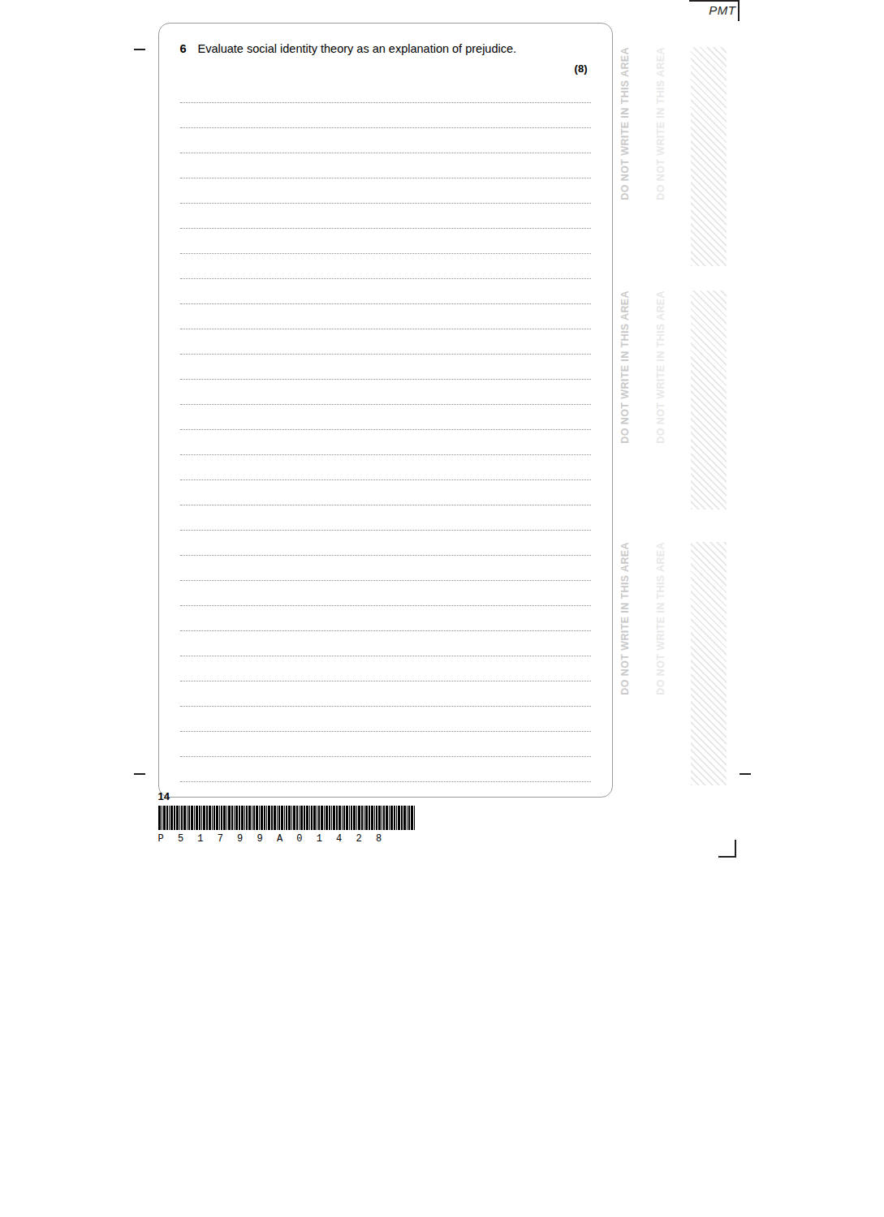PMT
6
Evaluate social identity theory as an explanation of prejudice.
(8)
DO NOT WRITE IN THIS AREA
DO NOT WRITE IN THIS AREA
DO NOT WRITE IN THIS AREA
DO NOT WRITE IN THIS AREA
DO NOT WRITE IN THIS AREA
DO NOT WRITE IN THIS AREA
14
P 5 1 7 9 9 A 0 1 4 2 8